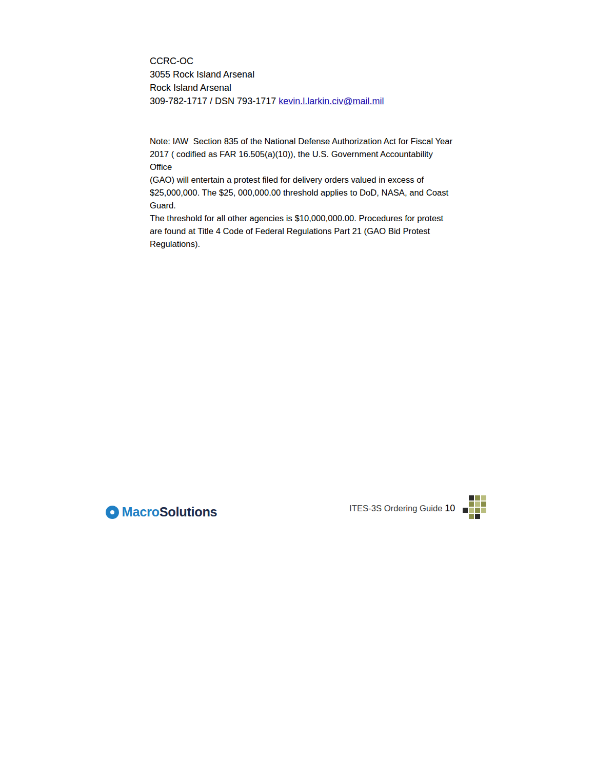CCRC-OC
3055 Rock Island Arsenal
Rock Island Arsenal
309-782-1717 / DSN 793-1717 kevin.l.larkin.civ@mail.mil
Note: IAW Section 835 of the National Defense Authorization Act for Fiscal Year
2017 ( codified as FAR 16.505(a)(10)), the U.S. Government Accountability Office
(GAO) will entertain a protest filed for delivery orders valued in excess of
$25,000,000. The $25, 000,000.00 threshold applies to DoD, NASA, and Coast Guard.
The threshold for all other agencies is $10,000,000.00. Procedures for protest
are found at Title 4 Code of Federal Regulations Part 21 (GAO Bid Protest Regulations).
Macro Solutions
ITES-3S Ordering Guide 10